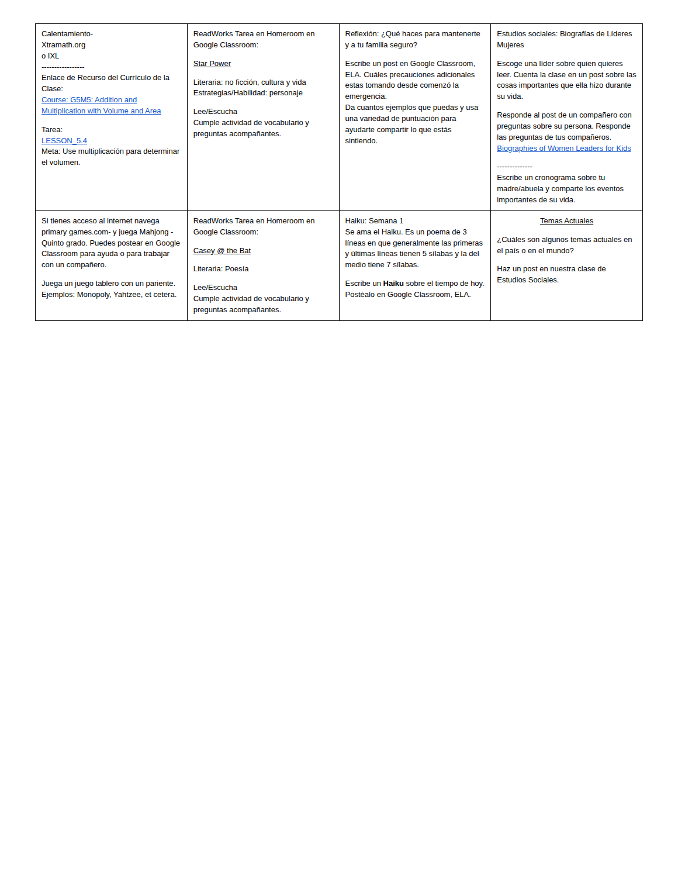| Calentamiento- Xtramath.org o IXL ----------------- Enlace de Recurso del Currículo de la Clase: Course: G5M5: Addition and Multiplication with Volume and Area Tarea: LESSON_5.4 Meta: Use multiplicación para determinar el volumen. | ReadWorks Tarea en Homeroom en Google Classroom: Star Power Literaria: no ficción, cultura y vida Estrategias/Habilidad: personaje Lee/Escucha Cumple actividad de vocabulario y preguntas acompañantes. | Reflexión: ¿Qué haces para mantenerte y a tu familia seguro? Escribe un post en Google Classroom, ELA. Cuáles precauciones adicionales estas tomando desde comenzó la emergencia. Da cuantos ejemplos que puedas y usa una variedad de puntuación para ayudarte compartir lo que estás sintiendo. | Estudios sociales: Biografías de Líderes Mujeres Escoge una líder sobre quien quieres leer. Cuenta la clase en un post sobre las cosas importantes que ella hizo durante su vida. Responde al post de un compañero con preguntas sobre su persona. Responde las preguntas de tus compañeros. Biographies of Women Leaders for Kids -------------- Escribe un cronograma sobre tu madre/abuela y comparte los eventos importantes de su vida. |
| Si tienes acceso al internet navega primary games.com- y juega Mahjong -Quinto grado. Puedes postear en Google Classroom para ayuda o para trabajar con un compañero. Juega un juego tablero con un pariente. Ejemplos: Monopoly, Yahtzee, et cetera. | ReadWorks Tarea en Homeroom en Google Classroom: Casey @ the Bat Literaria: Poesía Lee/Escucha Cumple actividad de vocabulario y preguntas acompañantes. | Haiku: Semana 1 Se ama el Haiku. Es un poema de 3 líneas en que generalmente las primeras y últimas líneas tienen 5 sílabas y la del medio tiene 7 sílabas. Escribe un Haiku sobre el tiempo de hoy. Postéalo en Google Classroom, ELA. | Temas Actuales ¿Cuáles son algunos temas actuales en el país o en el mundo? Haz un post en nuestra clase de Estudios Sociales. |